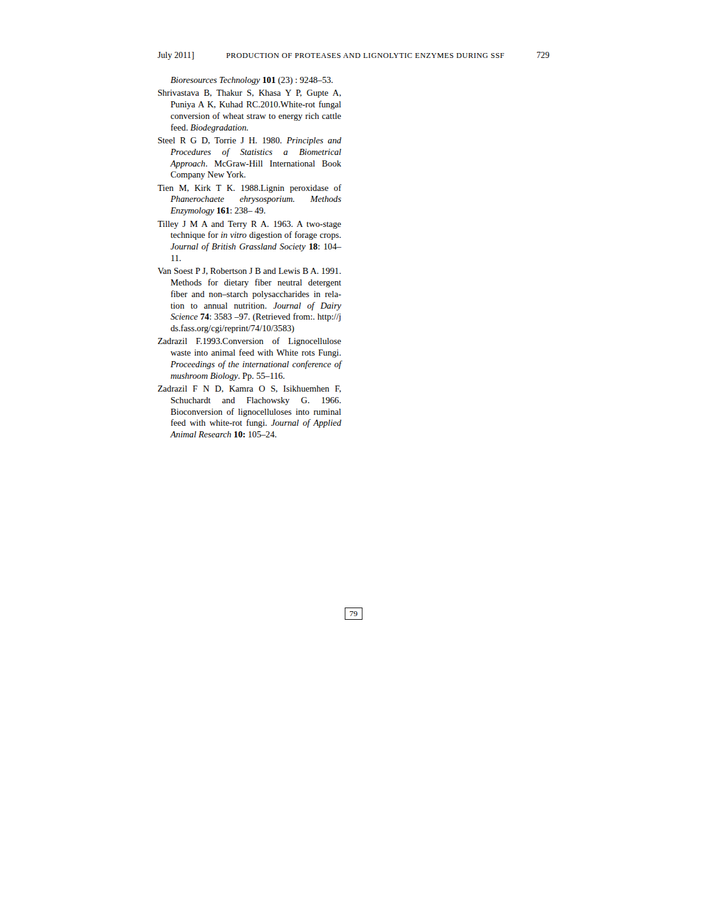July 2011] Production of proteases and lignolytic enzymes during SSF 729
Bioresources Technology 101 (23) : 9248–53.
Shrivastava B, Thakur S, Khasa Y P, Gupte A, Puniya A K, Kuhad RC.2010.White-rot fungal conversion of wheat straw to energy rich cattle feed. Biodegradation.
Steel R G D, Torrie J H. 1980. Principles and Procedures of Statistics a Biometrical Approach. McGraw-Hill International Book Company New York.
Tien M, Kirk T K. 1988.Lignin peroxidase of Phanerochaete ehrysosporium. Methods Enzymology 161: 238– 49.
Tilley J M A and Terry R A. 1963. A two-stage technique for in vitro digestion of forage crops. Journal of British Grassland Society 18: 104–11.
Van Soest P J, Robertson J B and Lewis B A. 1991. Methods for dietary fiber neutral detergent fiber and non–starch polysaccharides in relation to annual nutrition. Journal of Dairy Science 74: 3583 –97. (Retrieved from:. http://jds.fass.org/cgi/reprint/74/10/3583)
Zadrazil F.1993.Conversion of Lignocellulose waste into animal feed with White rots Fungi. Proceedings of the international conference of mushroom Biology. Pp. 55–116.
Zadrazil F N D, Kamra O S, Isikhuemhen F, Schuchardt and Flachowsky G. 1966. Bioconversion of lignocelluloses into ruminal feed with white-rot fungi. Journal of Applied Animal Research 10: 105–24.
79